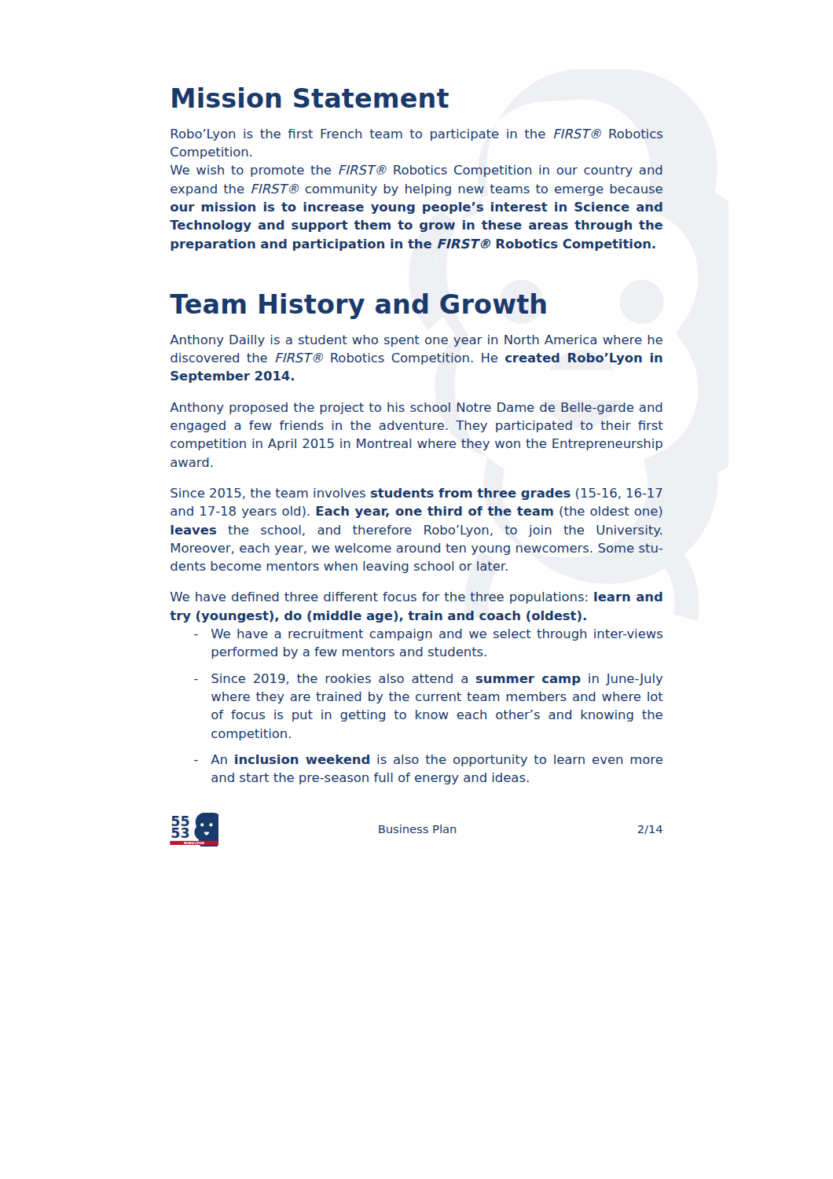Mission Statement
Robo’Lyon is the first French team to participate in the FIRST® Robotics Competition.
We wish to promote the FIRST® Robotics Competition in our country and expand the FIRST® community by helping new teams to emerge because our mission is to increase young people’s interest in Science and Technology and support them to grow in these areas through the preparation and participation in the FIRST® Robotics Competition.
Team History and Growth
Anthony Dailly is a student who spent one year in North America where he discovered the FIRST® Robotics Competition. He created Robo’Lyon in September 2014.
Anthony proposed the project to his school Notre Dame de Belle-garde and engaged a few friends in the adventure. They participated to their first competition in April 2015 in Montreal where they won the Entrepreneurship award.
Since 2015, the team involves students from three grades (15-16, 16-17 and 17-18 years old). Each year, one third of the team (the oldest one) leaves the school, and therefore Robo’Lyon, to join the University. Moreover, each year, we welcome around ten young newcomers. Some students become mentors when leaving school or later.
We have defined three different focus for the three populations: learn and try (youngest), do (middle age), train and coach (oldest).
We have a recruitment campaign and we select through inter-views performed by a few mentors and students.
Since 2019, the rookies also attend a summer camp in June-July where they are trained by the current team members and where lot of focus is put in getting to know each other’s and knowing the competition.
An inclusion weekend is also the opportunity to learn even more and start the pre-season full of energy and ideas.
55 53 ROBO'LYON
Business Plan
2/14